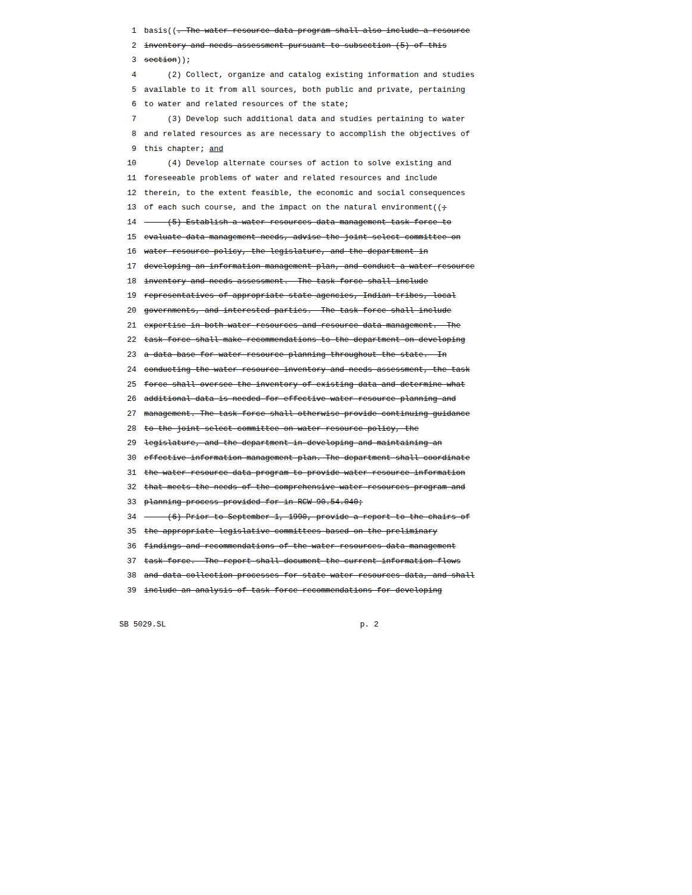basis((. The water resource data program shall also include a resource
inventory and needs assessment pursuant to subsection (5) of this
section));
(2) Collect, organize and catalog existing information and studies
available to it from all sources, both public and private, pertaining
to water and related resources of the state;
(3) Develop such additional data and studies pertaining to water
and related resources as are necessary to accomplish the objectives of
this chapter; and
(4) Develop alternate courses of action to solve existing and
foreseeable problems of water and related resources and include
therein, to the extent feasible, the economic and social consequences
of each such course, and the impact on the natural environment((;
(5) Establish a water resources data management task force to
evaluate data management needs, advise the joint select committee on
water resource policy, the legislature, and the department in
developing an information management plan, and conduct a water resource
inventory and needs assessment. The task force shall include
representatives of appropriate state agencies, Indian tribes, local
governments, and interested parties. The task force shall include
expertise in both water resources and resource data management. The
task force shall make recommendations to the department on developing
a data base for water resource planning throughout the state. In
conducting the water resource inventory and needs assessment, the task
force shall oversee the inventory of existing data and determine what
additional data is needed for effective water resource planning and
management. The task force shall otherwise provide continuing guidance
to the joint select committee on water resource policy, the
legislature, and the department in developing and maintaining an
effective information management plan. The department shall coordinate
the water resource data program to provide water resource information
that meets the needs of the comprehensive water resources program and
planning process provided for in RCW 90.54.040;
(6) Prior to September 1, 1990, provide a report to the chairs of
the appropriate legislative committees based on the preliminary
findings and recommendations of the water resources data management
task force. The report shall document the current information flows
and data collection processes for state water resources data, and shall
include an analysis of task force recommendations for developing
SB 5029.SL
p. 2